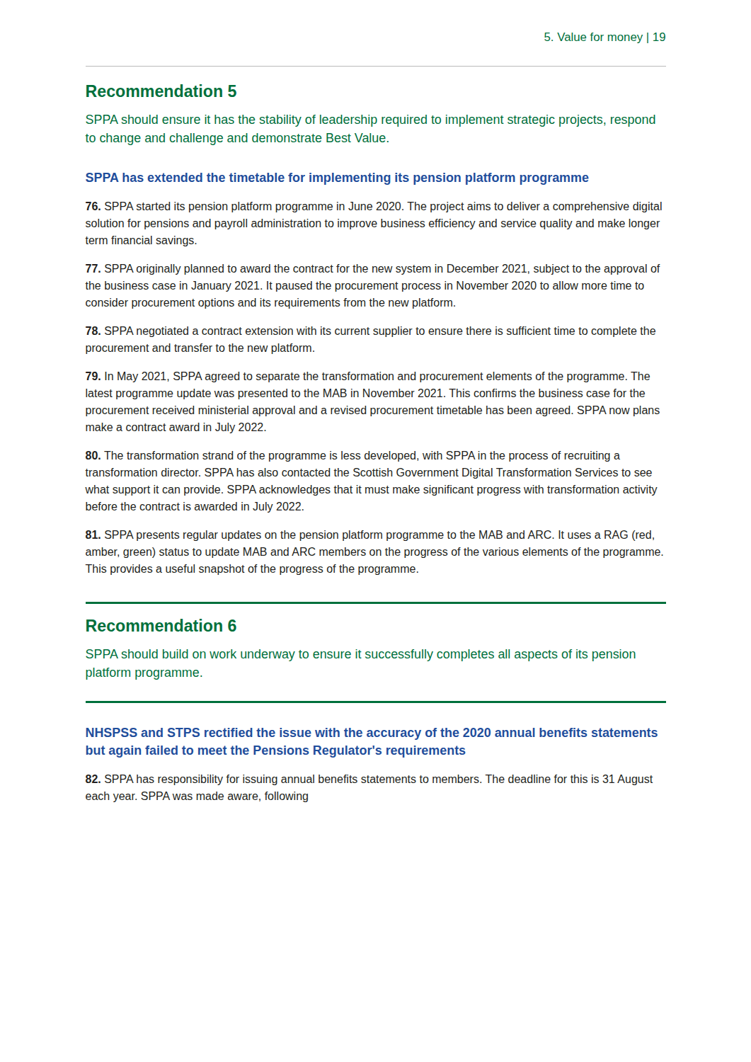5. Value for money | 19
Recommendation 5
SPPA should ensure it has the stability of leadership required to implement strategic projects, respond to change and challenge and demonstrate Best Value.
SPPA has extended the timetable for implementing its pension platform programme
76. SPPA started its pension platform programme in June 2020. The project aims to deliver a comprehensive digital solution for pensions and payroll administration to improve business efficiency and service quality and make longer term financial savings.
77. SPPA originally planned to award the contract for the new system in December 2021, subject to the approval of the business case in January 2021. It paused the procurement process in November 2020 to allow more time to consider procurement options and its requirements from the new platform.
78. SPPA negotiated a contract extension with its current supplier to ensure there is sufficient time to complete the procurement and transfer to the new platform.
79. In May 2021, SPPA agreed to separate the transformation and procurement elements of the programme. The latest programme update was presented to the MAB in November 2021. This confirms the business case for the procurement received ministerial approval and a revised procurement timetable has been agreed. SPPA now plans make a contract award in July 2022.
80. The transformation strand of the programme is less developed, with SPPA in the process of recruiting a transformation director. SPPA has also contacted the Scottish Government Digital Transformation Services to see what support it can provide. SPPA acknowledges that it must make significant progress with transformation activity before the contract is awarded in July 2022.
81. SPPA presents regular updates on the pension platform programme to the MAB and ARC. It uses a RAG (red, amber, green) status to update MAB and ARC members on the progress of the various elements of the programme. This provides a useful snapshot of the progress of the programme.
Recommendation 6
SPPA should build on work underway to ensure it successfully completes all aspects of its pension platform programme.
NHSPSS and STPS rectified the issue with the accuracy of the 2020 annual benefits statements but again failed to meet the Pensions Regulator's requirements
82. SPPA has responsibility for issuing annual benefits statements to members. The deadline for this is 31 August each year. SPPA was made aware, following